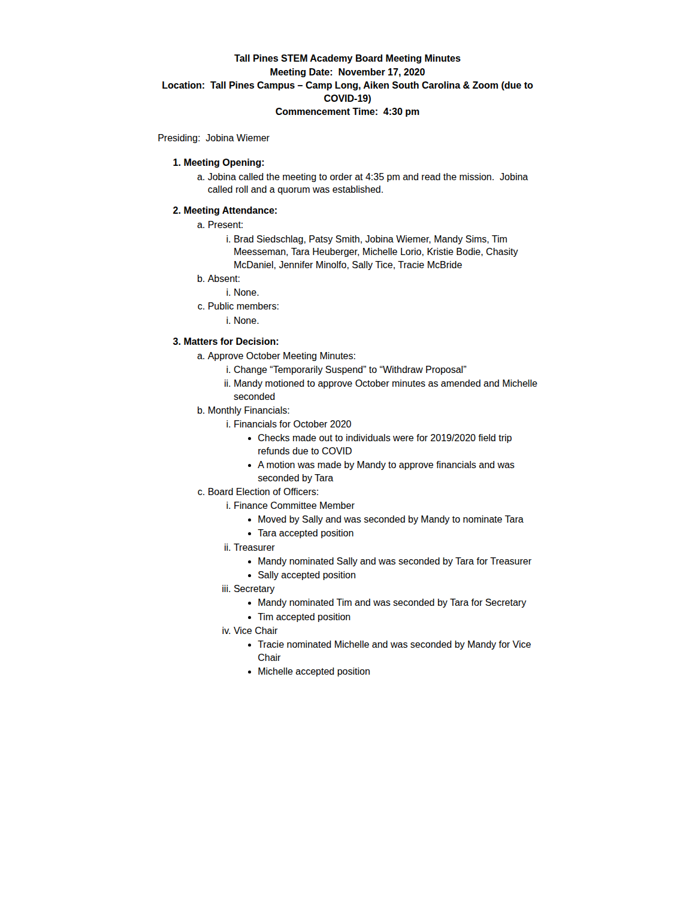Tall Pines STEM Academy Board Meeting Minutes
Meeting Date: November 17, 2020
Location: Tall Pines Campus – Camp Long, Aiken South Carolina & Zoom (due to COVID-19)
Commencement Time: 4:30 pm
Presiding: Jobina Wiemer
Meeting Opening:
Jobina called the meeting to order at 4:35 pm and read the mission. Jobina called roll and a quorum was established.
Meeting Attendance:
Present:
Brad Siedschlag, Patsy Smith, Jobina Wiemer, Mandy Sims, Tim Meesseman, Tara Heuberger, Michelle Lorio, Kristie Bodie, Chasity McDaniel, Jennifer Minolfo, Sally Tice, Tracie McBride
Absent:
None.
Public members:
None.
Matters for Decision:
Approve October Meeting Minutes:
Change “Temporarily Suspend” to “Withdraw Proposal”
Mandy motioned to approve October minutes as amended and Michelle seconded
Monthly Financials:
Financials for October 2020
Checks made out to individuals were for 2019/2020 field trip refunds due to COVID
A motion was made by Mandy to approve financials and was seconded by Tara
Board Election of Officers:
Finance Committee Member
Moved by Sally and was seconded by Mandy to nominate Tara
Tara accepted position
Treasurer
Mandy nominated Sally and was seconded by Tara for Treasurer
Sally accepted position
Secretary
Mandy nominated Tim and was seconded by Tara for Secretary
Tim accepted position
Vice Chair
Tracie nominated Michelle and was seconded by Mandy for Vice Chair
Michelle accepted position